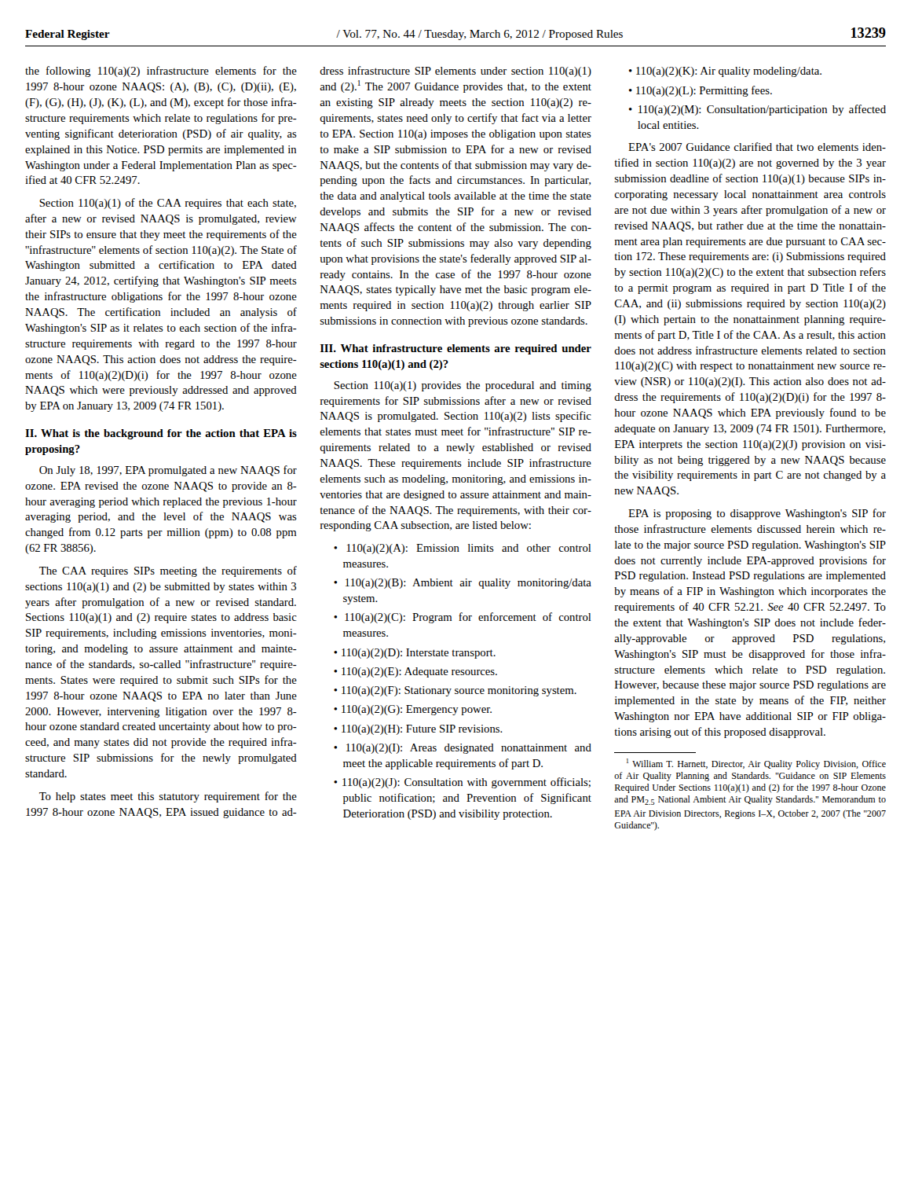Federal Register / Vol. 77, No. 44 / Tuesday, March 6, 2012 / Proposed Rules 13239
the following 110(a)(2) infrastructure elements for the 1997 8-hour ozone NAAQS: (A), (B), (C), (D)(ii), (E), (F), (G), (H), (J), (K), (L), and (M), except for those infrastructure requirements which relate to regulations for preventing significant deterioration (PSD) of air quality, as explained in this Notice. PSD permits are implemented in Washington under a Federal Implementation Plan as specified at 40 CFR 52.2497.
Section 110(a)(1) of the CAA requires that each state, after a new or revised NAAQS is promulgated, review their SIPs to ensure that they meet the requirements of the ''infrastructure'' elements of section 110(a)(2). The State of Washington submitted a certification to EPA dated January 24, 2012, certifying that Washington's SIP meets the infrastructure obligations for the 1997 8-hour ozone NAAQS. The certification included an analysis of Washington's SIP as it relates to each section of the infrastructure requirements with regard to the 1997 8-hour ozone NAAQS. This action does not address the requirements of 110(a)(2)(D)(i) for the 1997 8-hour ozone NAAQS which were previously addressed and approved by EPA on January 13, 2009 (74 FR 1501).
II. What is the background for the action that EPA is proposing?
On July 18, 1997, EPA promulgated a new NAAQS for ozone. EPA revised the ozone NAAQS to provide an 8-hour averaging period which replaced the previous 1-hour averaging period, and the level of the NAAQS was changed from 0.12 parts per million (ppm) to 0.08 ppm (62 FR 38856).
The CAA requires SIPs meeting the requirements of sections 110(a)(1) and (2) be submitted by states within 3 years after promulgation of a new or revised standard. Sections 110(a)(1) and (2) require states to address basic SIP requirements, including emissions inventories, monitoring, and modeling to assure attainment and maintenance of the standards, so-called ''infrastructure'' requirements. States were required to submit such SIPs for the 1997 8-hour ozone NAAQS to EPA no later than June 2000. However, intervening litigation over the 1997 8-hour ozone standard created uncertainty about how to proceed, and many states did not provide the required infrastructure SIP submissions for the newly promulgated standard.
To help states meet this statutory requirement for the 1997 8-hour ozone NAAQS, EPA issued guidance to address infrastructure SIP elements under section 110(a)(1) and (2).1 The 2007 Guidance provides that, to the extent an existing SIP already meets the section 110(a)(2) requirements, states need only to certify that fact via a letter to EPA. Section 110(a) imposes the obligation upon states to make a SIP submission to EPA for a new or revised NAAQS, but the contents of that submission may vary depending upon the facts and circumstances. In particular, the data and analytical tools available at the time the state develops and submits the SIP for a new or revised NAAQS affects the content of the submission. The contents of such SIP submissions may also vary depending upon what provisions the state's federally approved SIP already contains. In the case of the 1997 8-hour ozone NAAQS, states typically have met the basic program elements required in section 110(a)(2) through earlier SIP submissions in connection with previous ozone standards.
III. What infrastructure elements are required under sections 110(a)(1) and (2)?
Section 110(a)(1) provides the procedural and timing requirements for SIP submissions after a new or revised NAAQS is promulgated. Section 110(a)(2) lists specific elements that states must meet for ''infrastructure'' SIP requirements related to a newly established or revised NAAQS. These requirements include SIP infrastructure elements such as modeling, monitoring, and emissions inventories that are designed to assure attainment and maintenance of the NAAQS. The requirements, with their corresponding CAA subsection, are listed below:
110(a)(2)(A): Emission limits and other control measures.
110(a)(2)(B): Ambient air quality monitoring/data system.
110(a)(2)(C): Program for enforcement of control measures.
110(a)(2)(D): Interstate transport.
110(a)(2)(E): Adequate resources.
110(a)(2)(F): Stationary source monitoring system.
110(a)(2)(G): Emergency power.
110(a)(2)(H): Future SIP revisions.
110(a)(2)(I): Areas designated nonattainment and meet the applicable requirements of part D.
110(a)(2)(J): Consultation with government officials; public notification; and Prevention of Significant Deterioration (PSD) and visibility protection.
110(a)(2)(K): Air quality modeling/data.
110(a)(2)(L): Permitting fees.
110(a)(2)(M): Consultation/participation by affected local entities.
EPA's 2007 Guidance clarified that two elements identified in section 110(a)(2) are not governed by the 3 year submission deadline of section 110(a)(1) because SIPs incorporating necessary local nonattainment area controls are not due within 3 years after promulgation of a new or revised NAAQS, but rather due at the time the nonattainment area plan requirements are due pursuant to CAA section 172. These requirements are: (i) Submissions required by section 110(a)(2)(C) to the extent that subsection refers to a permit program as required in part D Title I of the CAA, and (ii) submissions required by section 110(a)(2)(I) which pertain to the nonattainment planning requirements of part D, Title I of the CAA. As a result, this action does not address infrastructure elements related to section 110(a)(2)(C) with respect to nonattainment new source review (NSR) or 110(a)(2)(I). This action also does not address the requirements of 110(a)(2)(D)(i) for the 1997 8-hour ozone NAAQS which EPA previously found to be adequate on January 13, 2009 (74 FR 1501). Furthermore, EPA interprets the section 110(a)(2)(J) provision on visibility as not being triggered by a new NAAQS because the visibility requirements in part C are not changed by a new NAAQS.
EPA is proposing to disapprove Washington's SIP for those infrastructure elements discussed herein which relate to the major source PSD regulation. Washington's SIP does not currently include EPA-approved provisions for PSD regulation. Instead PSD regulations are implemented by means of a FIP in Washington which incorporates the requirements of 40 CFR 52.21. See 40 CFR 52.2497. To the extent that Washington's SIP does not include federally-approvable or approved PSD regulations, Washington's SIP must be disapproved for those infrastructure elements which relate to PSD regulation. However, because these major source PSD regulations are implemented in the state by means of the FIP, neither Washington nor EPA have additional SIP or FIP obligations arising out of this proposed disapproval.
1 William T. Harnett, Director, Air Quality Policy Division, Office of Air Quality Planning and Standards. ''Guidance on SIP Elements Required Under Sections 110(a)(1) and (2) for the 1997 8-hour Ozone and PM2.5 National Ambient Air Quality Standards.'' Memorandum to EPA Air Division Directors, Regions I–X, October 2, 2007 (The ''2007 Guidance'').